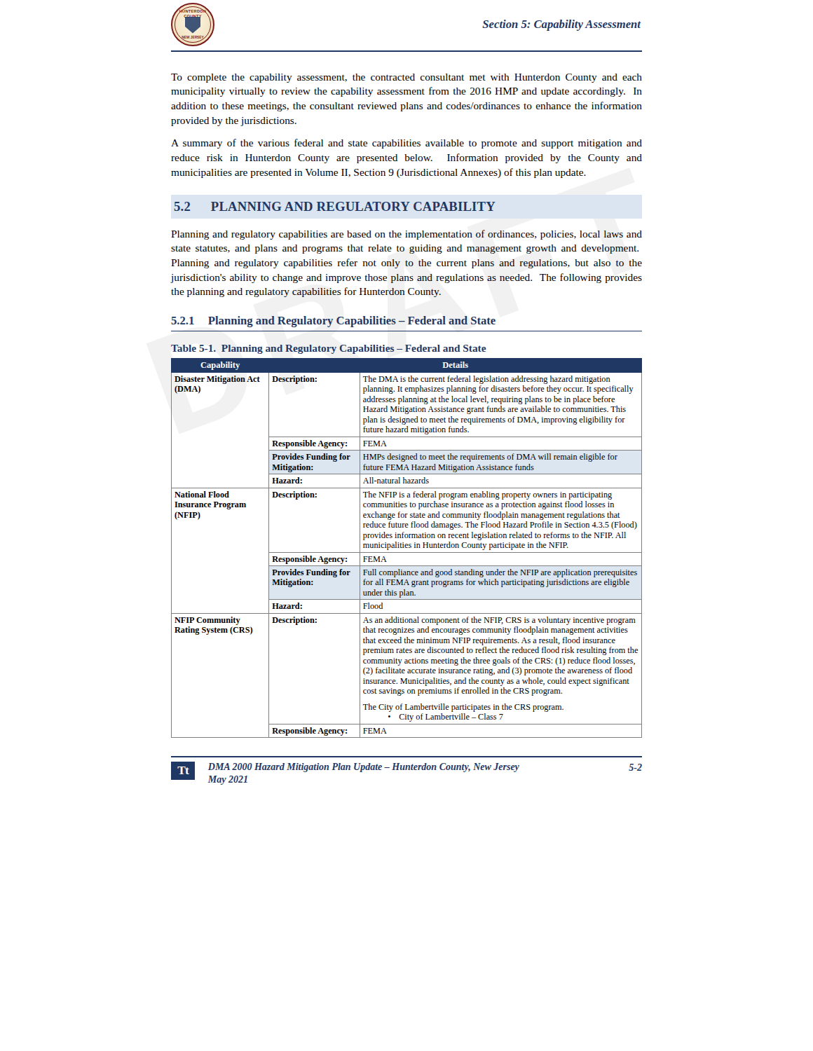DRAFT
HUNTERDON COUNTY
NEW JERSEY
Section 5: Capability Assessment
To complete the capability assessment, the contracted consultant met with Hunterdon County and each municipality virtually to review the capability assessment from the 2016 HMP and update accordingly. In addition to these meetings, the consultant reviewed plans and codes/ordinances to enhance the information provided by the jurisdictions.
A summary of the various federal and state capabilities available to promote and support mitigation and reduce risk in Hunterdon County are presented below. Information provided by the County and municipalities are presented in Volume II, Section 9 (Jurisdictional Annexes) of this plan update.
5.2 PLANNING AND REGULATORY CAPABILITY
Planning and regulatory capabilities are based on the implementation of ordinances, policies, local laws and state statutes, and plans and programs that relate to guiding and management growth and development. Planning and regulatory capabilities refer not only to the current plans and regulations, but also to the jurisdiction's ability to change and improve those plans and regulations as needed. The following provides the planning and regulatory capabilities for Hunterdon County.
5.2.1 Planning and Regulatory Capabilities – Federal and State
Table 5-1. Planning and Regulatory Capabilities – Federal and State
| Capability | Details |
| --- | --- |
| Disaster Mitigation Act (DMA) | Description: | The DMA is the current federal legislation addressing hazard mitigation planning. It emphasizes planning for disasters before they occur. It specifically addresses planning at the local level, requiring plans to be in place before Hazard Mitigation Assistance grant funds are available to communities. This plan is designed to meet the requirements of DMA, improving eligibility for future hazard mitigation funds. |
| Responsible Agency: | FEMA |
| Provides Funding for Mitigation: | HMPs designed to meet the requirements of DMA will remain eligible for future FEMA Hazard Mitigation Assistance funds |
| Hazard: | All-natural hazards |
| National Flood Insurance Program (NFIP) | Description: | The NFIP is a federal program enabling property owners in participating communities to purchase insurance as a protection against flood losses in exchange for state and community floodplain management regulations that reduce future flood damages. The Flood Hazard Profile in Section 4.3.5 (Flood) provides information on recent legislation related to reforms to the NFIP. All municipalities in Hunterdon County participate in the NFIP. |
| Responsible Agency: | FEMA |
| Provides Funding for Mitigation: | Full compliance and good standing under the NFIP are application prerequisites for all FEMA grant programs for which participating jurisdictions are eligible under this plan. |
| Hazard: | Flood |
| NFIP Community Rating System (CRS) | Description: | As an additional component of the NFIP, CRS is a voluntary incentive program that recognizes and encourages community floodplain management activities that exceed the minimum NFIP requirements. As a result, flood insurance premium rates are discounted to reflect the reduced flood risk resulting from the community actions meeting the three goals of the CRS: (1) reduce flood losses, (2) facilitate accurate insurance rating, and (3) promote the awareness of flood insurance. Municipalities, and the county as a whole, could expect significant cost savings on premiums if enrolled in the CRS program. The City of Lambertville participates in the CRS program. City of Lambertville – Class 7 |
| Responsible Agency: | FEMA |
Tt
DMA 2000 Hazard Mitigation Plan Update – Hunterdon County, New Jersey
May 2021
5-2